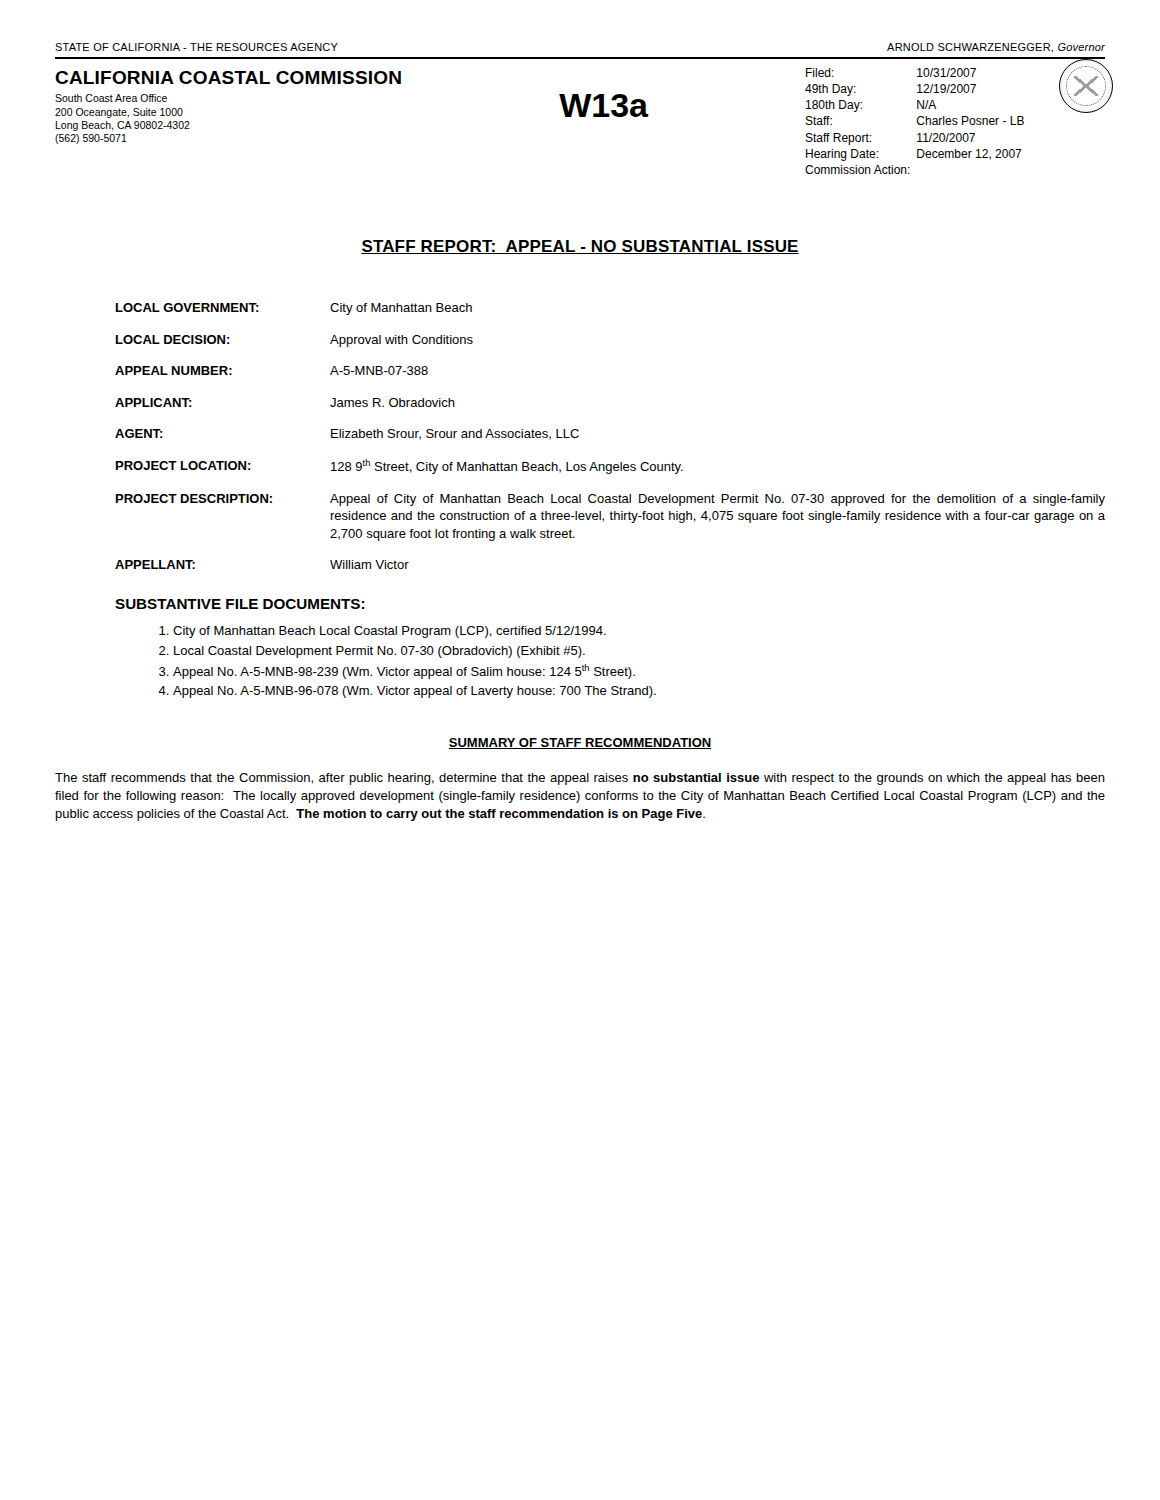STATE OF CALIFORNIA - THE RESOURCES AGENCY
ARNOLD SCHWARZENEGGER, Governor
CALIFORNIA COASTAL COMMISSION
South Coast Area Office
200 Oceangate, Suite 1000
Long Beach, CA 90802-4302
(562) 590-5071
W13a
| Filed: | 10/31/2007 |
| 49th Day: | 12/19/2007 |
| 180th Day: | N/A |
| Staff: | Charles Posner - LB |
| Staff Report: | 11/20/2007 |
| Hearing Date: | December 12, 2007 |
| Commission Action: | |
STAFF REPORT: APPEAL - NO SUBSTANTIAL ISSUE
| LOCAL GOVERNMENT: | City of Manhattan Beach |
| LOCAL DECISION: | Approval with Conditions |
| APPEAL NUMBER: | A-5-MNB-07-388 |
| APPLICANT: | James R. Obradovich |
| AGENT: | Elizabeth Srour, Srour and Associates, LLC |
| PROJECT LOCATION: | 128 9 th Street, City of Manhattan Beach, Los Angeles County. |
| PROJECT DESCRIPTION: | Appeal of City of Manhattan Beach Local Coastal Development Permit No. 07-30 approved for the demolition of a single-family residence and the construction of a three-level, thirty-foot high, 4,075 square foot single-family residence with a four-car garage on a 2,700 square foot lot fronting a walk street. |
| APPELLANT: | William Victor |
SUBSTANTIVE FILE DOCUMENTS:
City of Manhattan Beach Local Coastal Program (LCP), certified 5/12/1994.
Local Coastal Development Permit No. 07-30 (Obradovich) (Exhibit #5).
Appeal No. A-5-MNB-98-239 (Wm. Victor appeal of Salim house: 124 5th Street).
Appeal No. A-5-MNB-96-078 (Wm. Victor appeal of Laverty house: 700 The Strand).
SUMMARY OF STAFF RECOMMENDATION
The staff recommends that the Commission, after public hearing, determine that the appeal raises no substantial issue with respect to the grounds on which the appeal has been filed for the following reason: The locally approved development (single-family residence) conforms to the City of Manhattan Beach Certified Local Coastal Program (LCP) and the public access policies of the Coastal Act. The motion to carry out the staff recommendation is on Page Five.